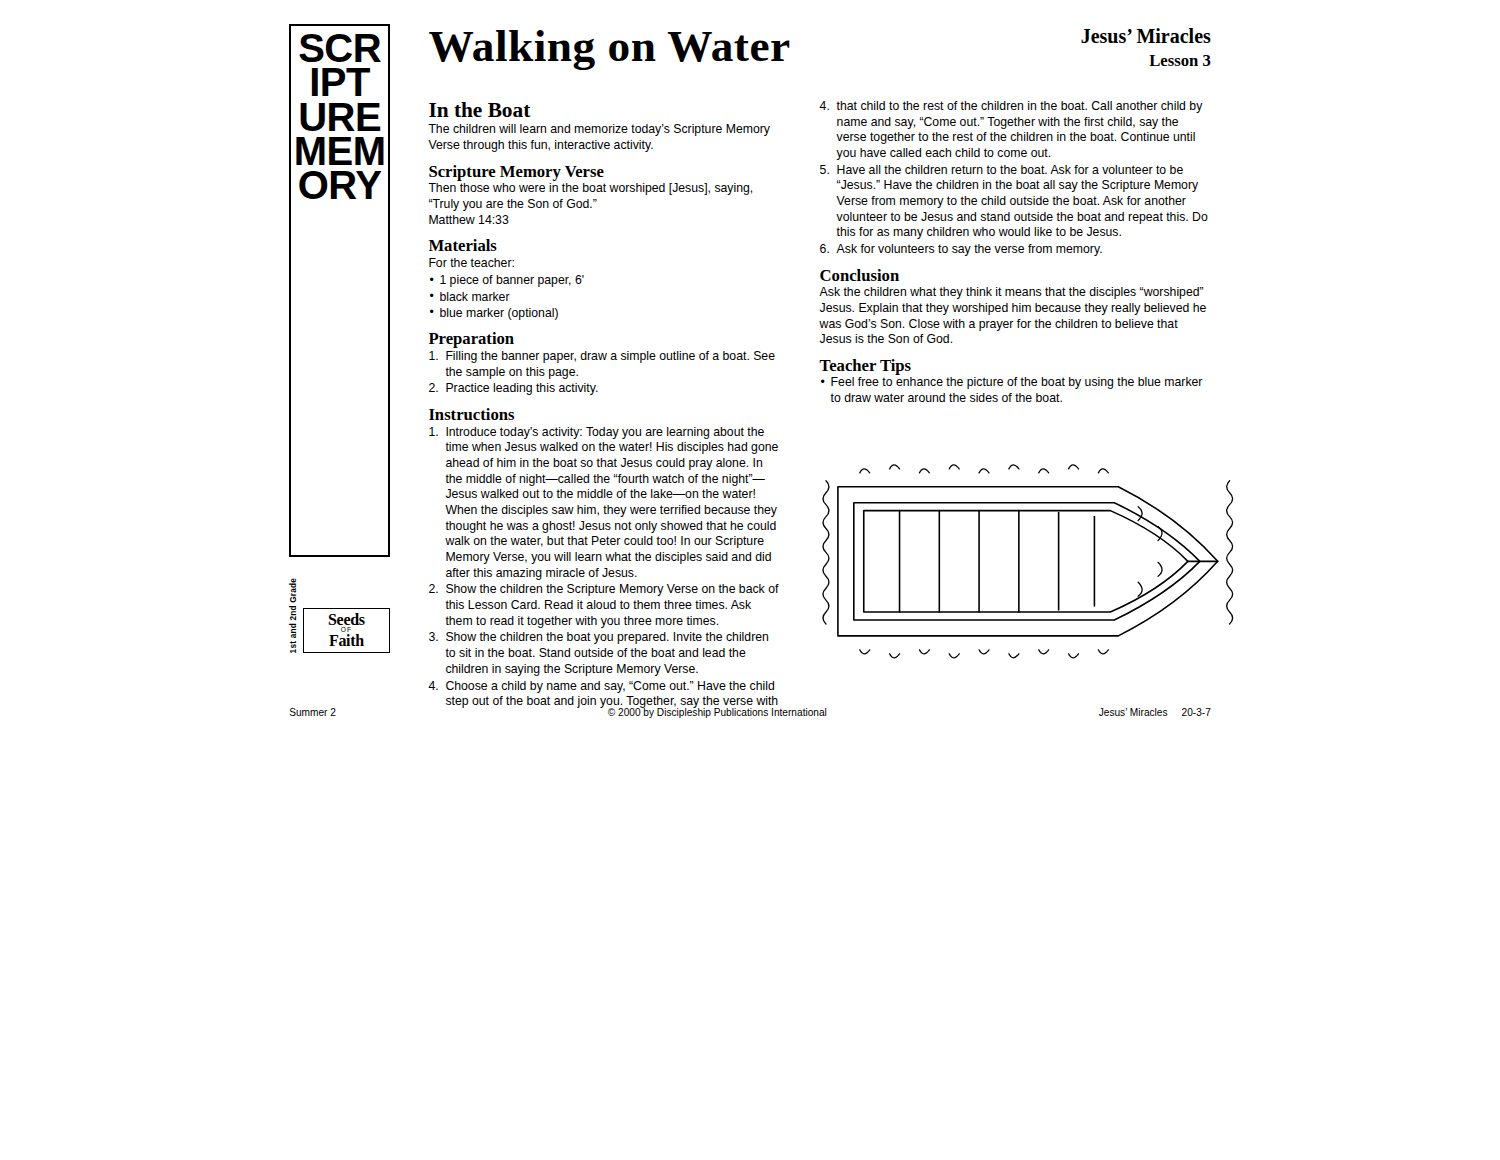SCR IPT URE MEM ORY
1st and 2nd Grade
Seeds
OF
Faith
Jesus’ Miracles
Lesson 3
Walking on Water
In the Boat
The children will learn and memorize today’s Scripture Memory Verse through this fun, interactive activity.
Scripture Memory Verse
Then those who were in the boat worshiped [Jesus], saying, “Truly you are the Son of God.”
Matthew 14:33
Materials
For the teacher:
1 piece of banner paper, 6'
black marker
blue marker (optional)
Preparation
Filling the banner paper, draw a simple outline of a boat. See the sample on this page.
Practice leading this activity.
Instructions
Introduce today’s activity: Today you are learning about the time when Jesus walked on the water! His disciples had gone ahead of him in the boat so that Jesus could pray alone. In the middle of night—called the “fourth watch of the night”—Jesus walked out to the middle of the lake—on the water! When the disciples saw him, they were terrified because they thought he was a ghost! Jesus not only showed that he could walk on the water, but that Peter could too! In our Scripture Memory Verse, you will learn what the disciples said and did after this amazing miracle of Jesus.
Show the children the Scripture Memory Verse on the back of this Lesson Card. Read it aloud to them three times. Ask them to read it together with you three more times.
Show the children the boat you prepared. Invite the children to sit in the boat. Stand outside of the boat and lead the children in saying the Scripture Memory Verse.
Choose a child by name and say, “Come out.” Have the child step out of the boat and join you. Together, say the verse with
that child to the rest of the children in the boat. Call another child by name and say, “Come out.” Together with the first child, say the verse together to the rest of the children in the boat. Continue until you have called each child to come out.
Have all the children return to the boat. Ask for a volunteer to be “Jesus.” Have the children in the boat all say the Scripture Memory Verse from memory to the child outside the boat. Ask for another volunteer to be Jesus and stand outside the boat and repeat this. Do this for as many children who would like to be Jesus.
Ask for volunteers to say the verse from memory.
Conclusion
Ask the children what they think it means that the disciples “worshiped” Jesus. Explain that they worshiped him because they really believed he was God’s Son. Close with a prayer for the children to believe that Jesus is the Son of God.
Teacher Tips
Feel free to enhance the picture of the boat by using the blue marker to draw water around the sides of the boat.
Summer 2
© 2000 by Discipleship Publications International
Jesus’ Miracles 20-3-7